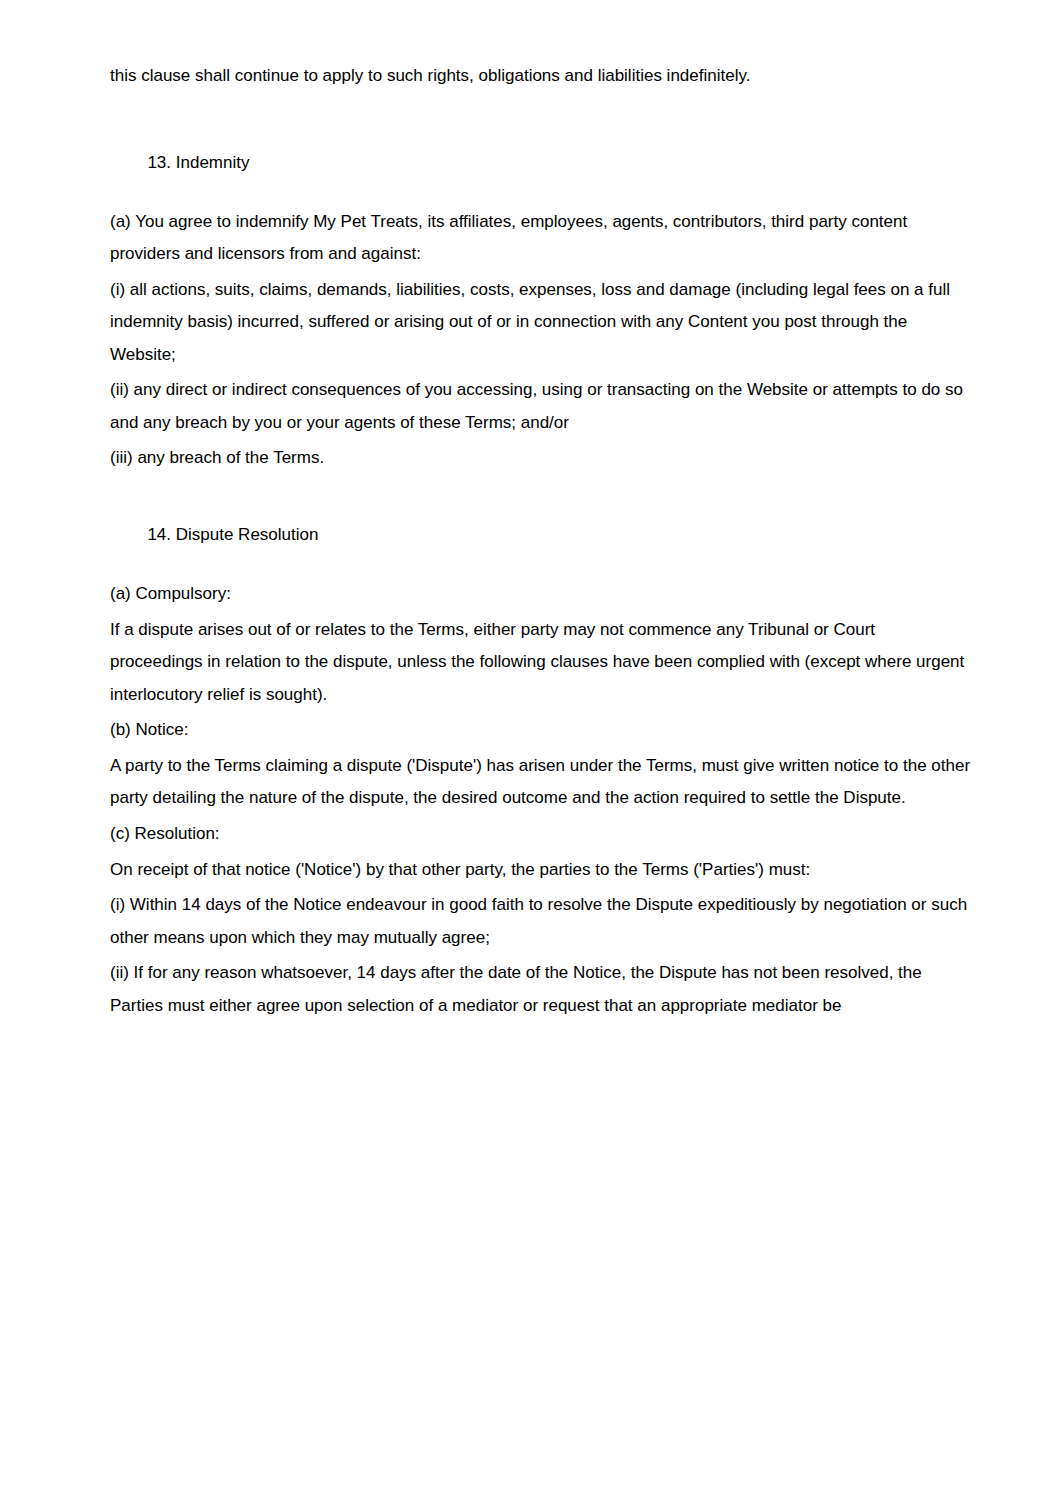this clause shall continue to apply to such rights, obligations and liabilities indefinitely.
13. Indemnity
(a) You agree to indemnify My Pet Treats, its affiliates, employees, agents, contributors, third party content providers and licensors from and against:
(i) all actions, suits, claims, demands, liabilities, costs, expenses, loss and damage (including legal fees on a full indemnity basis) incurred, suffered or arising out of or in connection with any Content you post through the Website;
(ii) any direct or indirect consequences of you accessing, using or transacting on the Website or attempts to do so and any breach by you or your agents of these Terms; and/or
(iii) any breach of the Terms.
14. Dispute Resolution
(a) Compulsory:
If a dispute arises out of or relates to the Terms, either party may not commence any Tribunal or Court proceedings in relation to the dispute, unless the following clauses have been complied with (except where urgent interlocutory relief is sought).
(b) Notice:
A party to the Terms claiming a dispute ('Dispute') has arisen under the Terms, must give written notice to the other party detailing the nature of the dispute, the desired outcome and the action required to settle the Dispute.
(c) Resolution:
On receipt of that notice ('Notice') by that other party, the parties to the Terms ('Parties') must:
(i) Within 14 days of the Notice endeavour in good faith to resolve the Dispute expeditiously by negotiation or such other means upon which they may mutually agree;
(ii) If for any reason whatsoever, 14 days after the date of the Notice, the Dispute has not been resolved, the Parties must either agree upon selection of a mediator or request that an appropriate mediator be